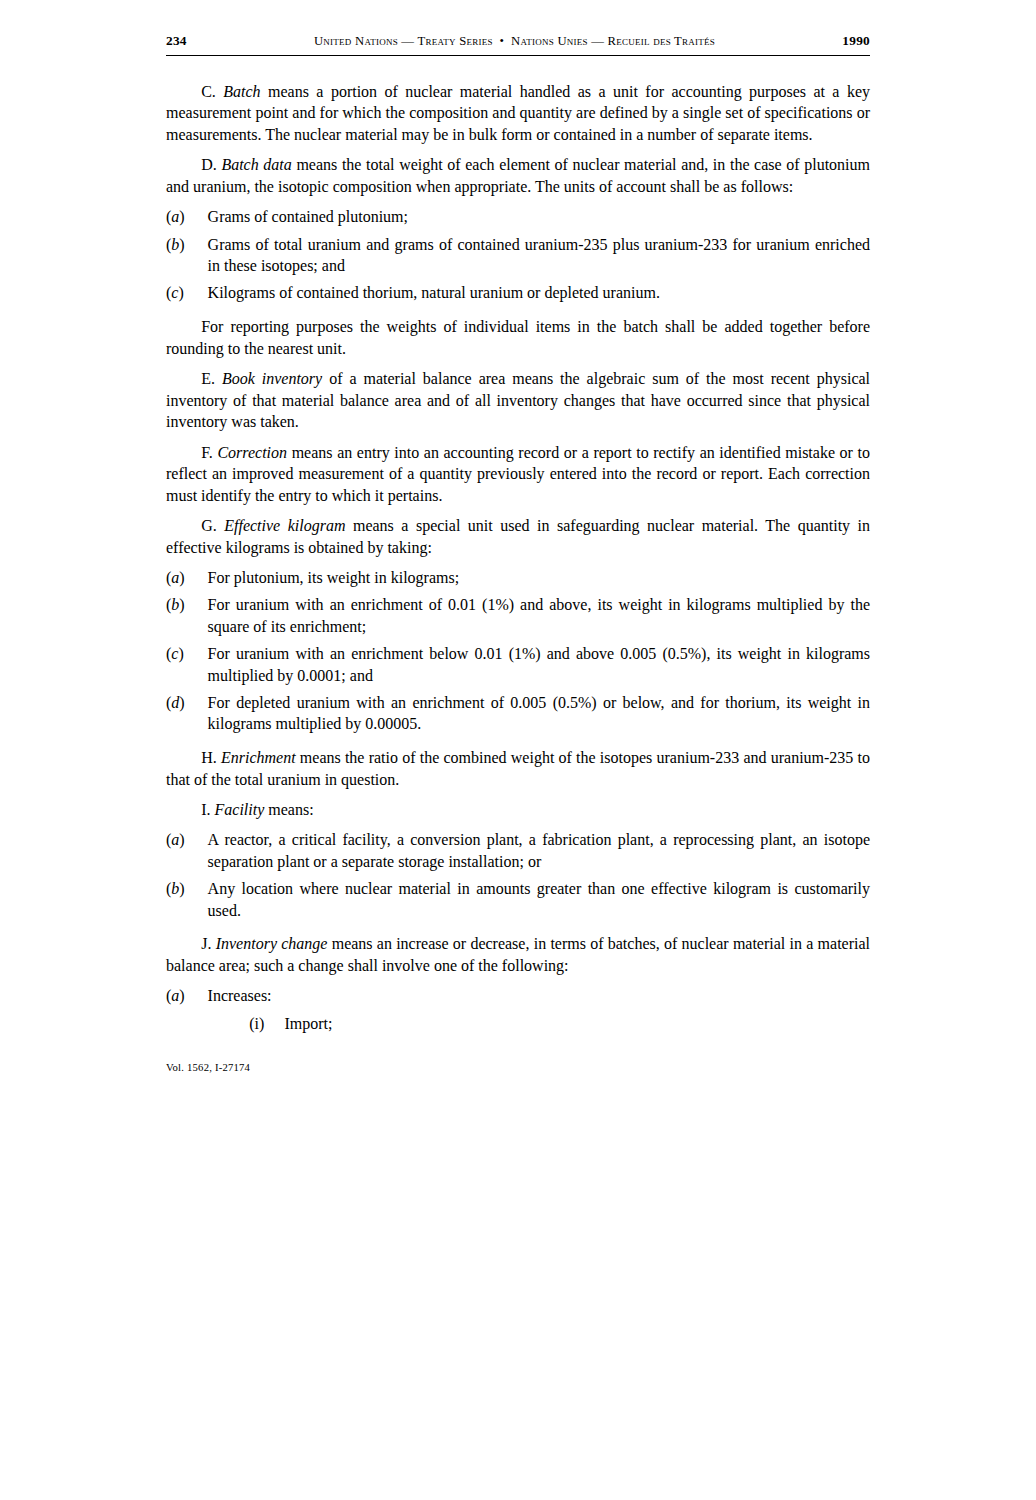234 United Nations — Treaty Series • Nations Unies — Recueil des Traités 1990
C. Batch means a portion of nuclear material handled as a unit for accounting purposes at a key measurement point and for which the composition and quantity are defined by a single set of specifications or measurements. The nuclear material may be in bulk form or contained in a number of separate items.
D. Batch data means the total weight of each element of nuclear material and, in the case of plutonium and uranium, the isotopic composition when appropriate. The units of account shall be as follows:
(a) Grams of contained plutonium;
(b) Grams of total uranium and grams of contained uranium-235 plus uranium-233 for uranium enriched in these isotopes; and
(c) Kilograms of contained thorium, natural uranium or depleted uranium.
For reporting purposes the weights of individual items in the batch shall be added together before rounding to the nearest unit.
E. Book inventory of a material balance area means the algebraic sum of the most recent physical inventory of that material balance area and of all inventory changes that have occurred since that physical inventory was taken.
F. Correction means an entry into an accounting record or a report to rectify an identified mistake or to reflect an improved measurement of a quantity previously entered into the record or report. Each correction must identify the entry to which it pertains.
G. Effective kilogram means a special unit used in safeguarding nuclear material. The quantity in effective kilograms is obtained by taking:
(a) For plutonium, its weight in kilograms;
(b) For uranium with an enrichment of 0.01 (1%) and above, its weight in kilograms multiplied by the square of its enrichment;
(c) For uranium with an enrichment below 0.01 (1%) and above 0.005 (0.5%), its weight in kilograms multiplied by 0.0001; and
(d) For depleted uranium with an enrichment of 0.005 (0.5%) or below, and for thorium, its weight in kilograms multiplied by 0.00005.
H. Enrichment means the ratio of the combined weight of the isotopes uranium-233 and uranium-235 to that of the total uranium in question.
I. Facility means:
(a) A reactor, a critical facility, a conversion plant, a fabrication plant, a reprocessing plant, an isotope separation plant or a separate storage installation; or
(b) Any location where nuclear material in amounts greater than one effective kilogram is customarily used.
J. Inventory change means an increase or decrease, in terms of batches, of nuclear material in a material balance area; such a change shall involve one of the following:
(a) Increases:
(i) Import;
Vol. 1562, I-27174